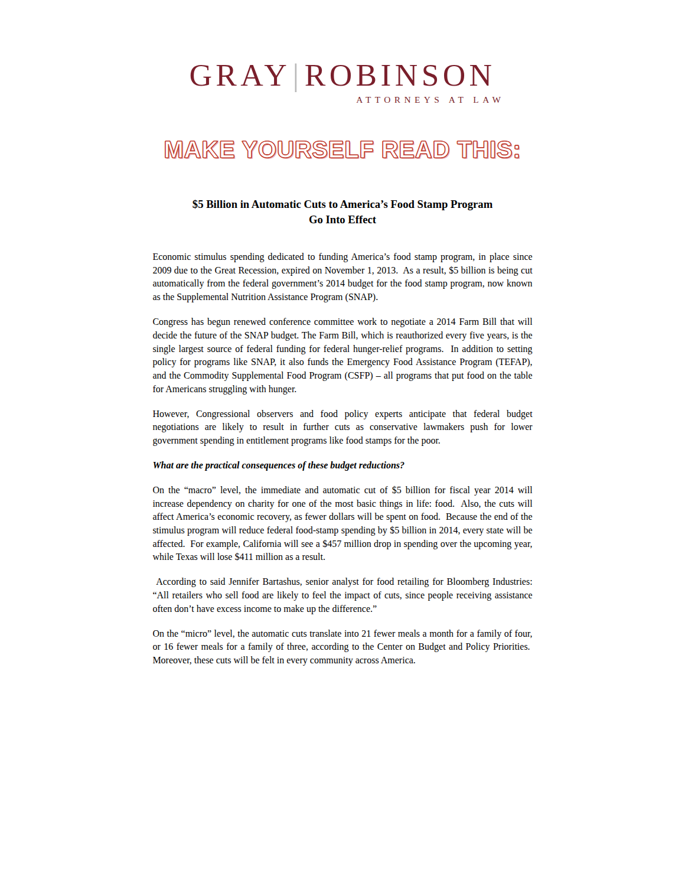GRAY|ROBINSON
ATTORNEYS AT LAW
MAKE YOURSELF READ THIS:
$5 Billion in Automatic Cuts to America’s Food Stamp Program
Go Into Effect
Economic stimulus spending dedicated to funding America’s food stamp program, in place since 2009 due to the Great Recession, expired on November 1, 2013. As a result, $5 billion is being cut automatically from the federal government’s 2014 budget for the food stamp program, now known as the Supplemental Nutrition Assistance Program (SNAP).
Congress has begun renewed conference committee work to negotiate a 2014 Farm Bill that will decide the future of the SNAP budget. The Farm Bill, which is reauthorized every five years, is the single largest source of federal funding for federal hunger-relief programs. In addition to setting policy for programs like SNAP, it also funds the Emergency Food Assistance Program (TEFAP), and the Commodity Supplemental Food Program (CSFP) – all programs that put food on the table for Americans struggling with hunger.
However, Congressional observers and food policy experts anticipate that federal budget negotiations are likely to result in further cuts as conservative lawmakers push for lower government spending in entitlement programs like food stamps for the poor.
What are the practical consequences of these budget reductions?
On the “macro” level, the immediate and automatic cut of $5 billion for fiscal year 2014 will increase dependency on charity for one of the most basic things in life: food. Also, the cuts will affect America’s economic recovery, as fewer dollars will be spent on food. Because the end of the stimulus program will reduce federal food-stamp spending by $5 billion in 2014, every state will be affected. For example, California will see a $457 million drop in spending over the upcoming year, while Texas will lose $411 million as a result.
According to said Jennifer Bartashus, senior analyst for food retailing for Bloomberg Industries: “All retailers who sell food are likely to feel the impact of cuts, since people receiving assistance often don’t have excess income to make up the difference.”
On the “micro” level, the automatic cuts translate into 21 fewer meals a month for a family of four, or 16 fewer meals for a family of three, according to the Center on Budget and Policy Priorities. Moreover, these cuts will be felt in every community across America.